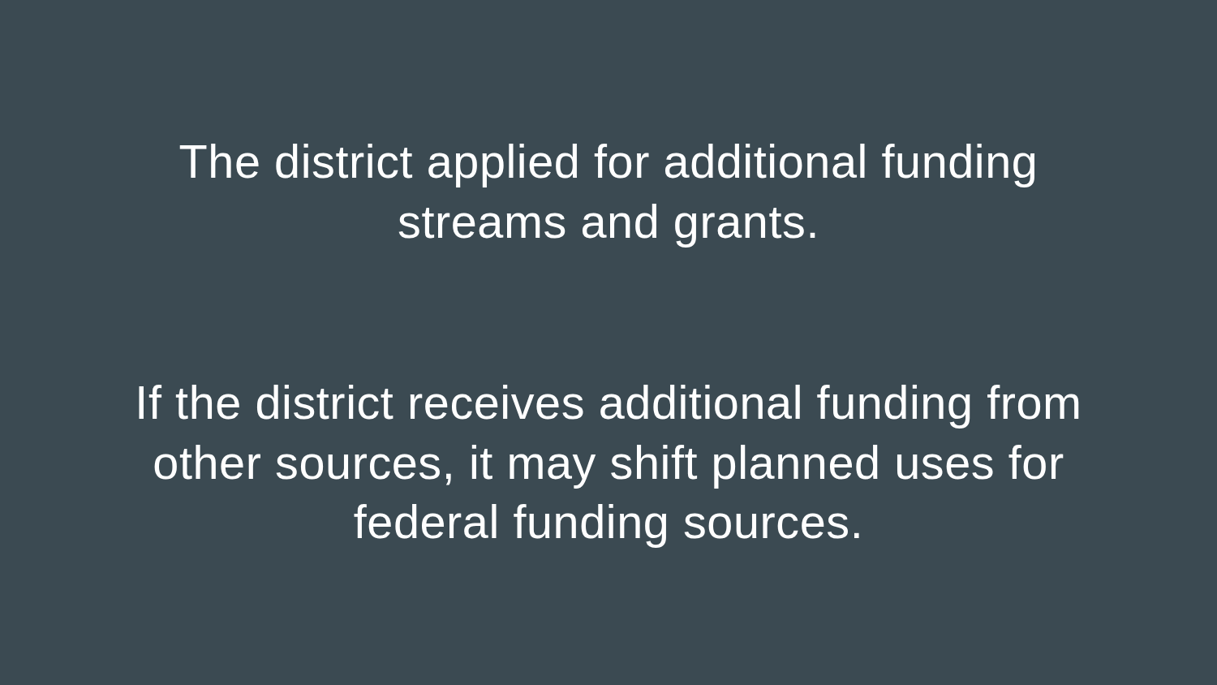The district applied for additional funding streams and grants.
If the district receives additional funding from other sources, it may shift planned uses for federal funding sources.